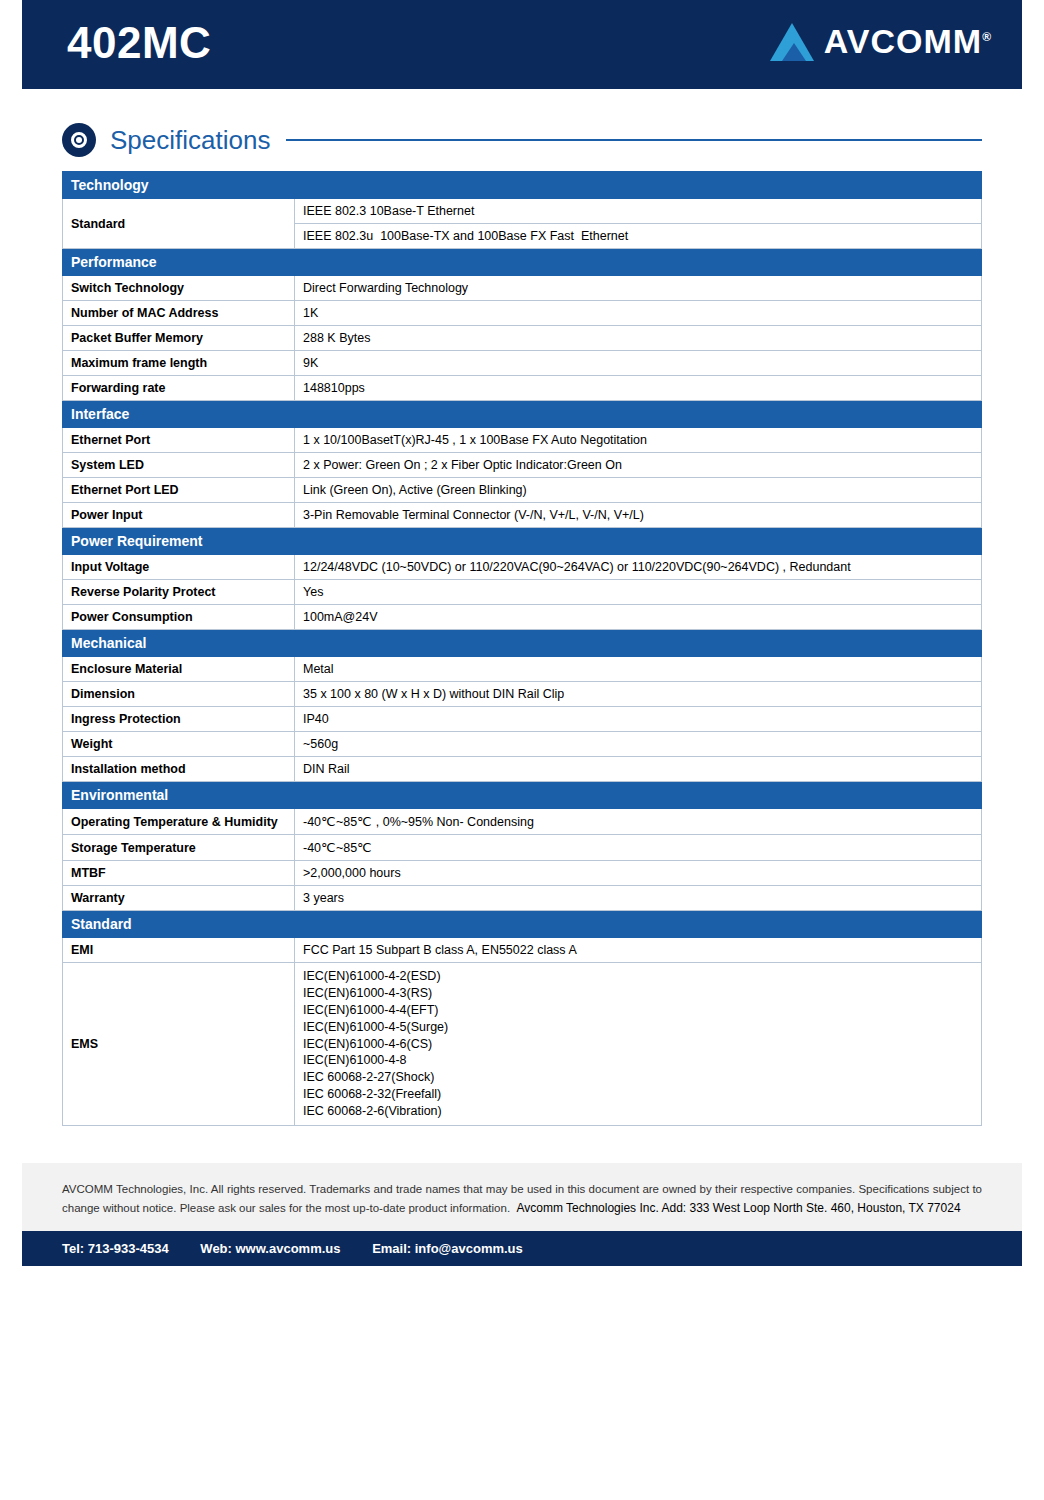402MC
AVCOMM®
Specifications
| Technology |
| Standard | IEEE 802.3 10Base-T Ethernet |
| IEEE 802.3u 100Base-TX and 100Base FX Fast Ethernet |
| Performance |
| Switch Technology | Direct Forwarding Technology |
| Number of MAC Address | 1K |
| Packet Buffer Memory | 288 K Bytes |
| Maximum frame length | 9K |
| Forwarding rate | 148810pps |
| Interface |
| Ethernet Port | 1 x 10/100BasetT(x)RJ-45 , 1 x 100Base FX Auto Negotitation |
| System LED | 2 x Power: Green On ; 2 x Fiber Optic Indicator:Green On |
| Ethernet Port LED | Link (Green On), Active (Green Blinking) |
| Power Input | 3-Pin Removable Terminal Connector (V-/N, V+/L, V-/N, V+/L) |
| Power Requirement |
| Input Voltage | 12/24/48VDC (10~50VDC) or 110/220VAC(90~264VAC) or 110/220VDC(90~264VDC) , Redundant |
| Reverse Polarity Protect | Yes |
| Power Consumption | 100mA@24V |
| Mechanical |
| Enclosure Material | Metal |
| Dimension | 35 x 100 x 80 (W x H x D) without DIN Rail Clip |
| Ingress Protection | IP40 |
| Weight | ~560g |
| Installation method | DIN Rail |
| Environmental |
| Operating Temperature & Humidity | -40℃~85℃ , 0%~95% Non- Condensing |
| Storage Temperature | -40℃~85℃ |
| MTBF | >2,000,000 hours |
| Warranty | 3 years |
| Standard |
| EMI | FCC Part 15 Subpart B class A, EN55022 class A |
| EMS | IEC(EN)61000-4-2(ESD) IEC(EN)61000-4-3(RS) IEC(EN)61000-4-4(EFT) IEC(EN)61000-4-5(Surge) IEC(EN)61000-4-6(CS) IEC(EN)61000-4-8 IEC 60068-2-27(Shock) IEC 60068-2-32(Freefall) IEC 60068-2-6(Vibration) |
AVCOMM Technologies, Inc. All rights reserved. Trademarks and trade names that may be used in this document are owned by their respective companies. Specifications subject to change without notice. Please ask our sales for the most up-to-date product information. Avcomm Technologies Inc. Add: 333 West Loop North Ste. 460, Houston, TX 77024
Tel: 713-933-4534 Web: www.avcomm.us Email: info@avcomm.us